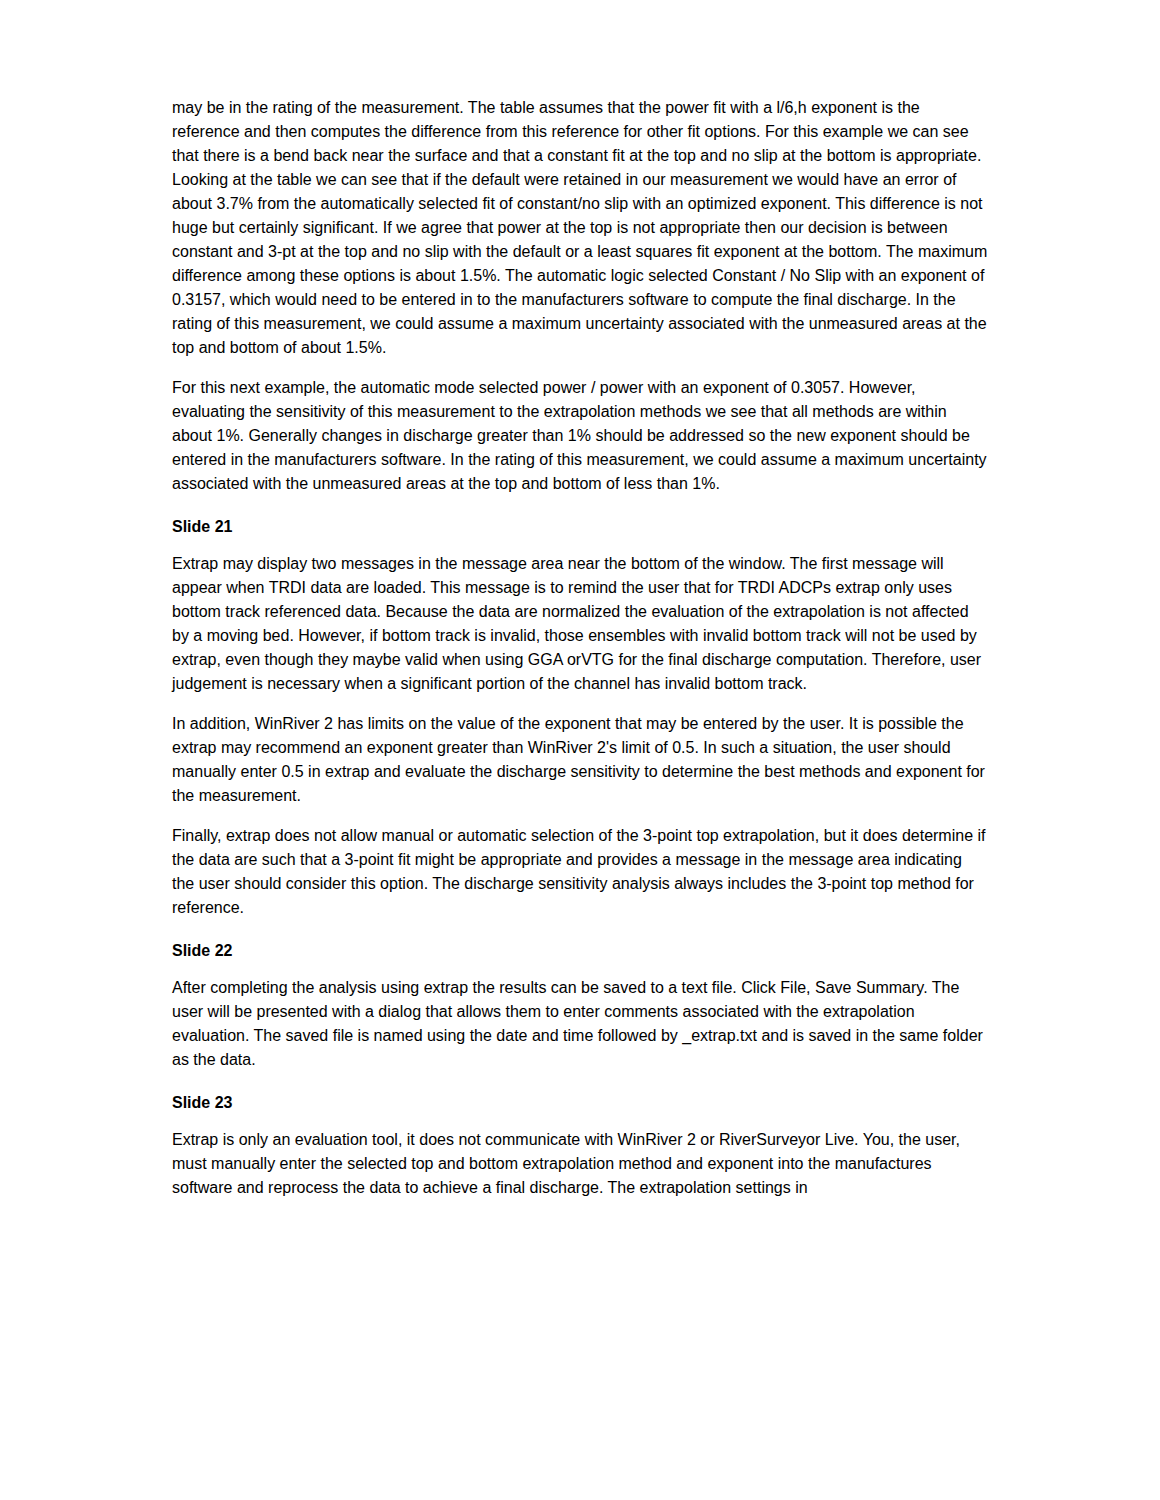may be in the rating of the measurement. The table assumes that the power fit with a l/6,h exponent is the reference and then computes the difference from this reference for other fit options. For this example we can see that there is a bend back near the surface and that a constant fit at the top and no slip at the bottom is appropriate. Looking at the table we can see that if the default were retained in our measurement we would have an error of about 3.7% from the automatically selected fit of constant/no slip with an optimized exponent. This difference is not huge but certainly significant. If we agree that power at the top is not appropriate then our decision is between constant and 3-pt at the top and no slip with the default or a least squares fit exponent at the bottom. The maximum difference among these options is about 1.5%. The automatic logic selected Constant / No Slip with an exponent of 0.3157, which would need to be entered in to the manufacturers software to compute the final discharge. In the rating of this measurement, we could assume a maximum uncertainty associated with the unmeasured areas at the top and bottom of about 1.5%.
For this next example, the automatic mode selected power / power with an exponent of 0.3057. However, evaluating the sensitivity of this measurement to the extrapolation methods we see that all methods are within about 1%. Generally changes in discharge greater than 1% should be addressed so the new exponent should be entered in the manufacturers software. In the rating of this measurement, we could assume a maximum uncertainty associated with the unmeasured areas at the top and bottom of less than 1%.
Slide 21
Extrap may display two messages in the message area near the bottom of the window. The first message will appear when TRDI data are loaded. This message is to remind the user that for TRDI ADCPs extrap only uses bottom track referenced data. Because the data are normalized the evaluation of the extrapolation is not affected by a moving bed. However, if bottom track is invalid, those ensembles with invalid bottom track will not be used by extrap, even though they maybe valid when using GGA orVTG for the final discharge computation. Therefore, user judgement is necessary when a significant portion of the channel has invalid bottom track.
In addition, WinRiver 2 has limits on the value of the exponent that may be entered by the user. It is possible the extrap may recommend an exponent greater than WinRiver 2's limit of 0.5. In such a situation, the user should manually enter 0.5 in extrap and evaluate the discharge sensitivity to determine the best methods and exponent for the measurement.
Finally, extrap does not allow manual or automatic selection of the 3-point top extrapolation, but it does determine if the data are such that a 3-point fit might be appropriate and provides a message in the message area indicating the user should consider this option. The discharge sensitivity analysis always includes the 3-point top method for reference.
Slide 22
After completing the analysis using extrap the results can be saved to a text file. Click File, Save Summary. The user will be presented with a dialog that allows them to enter comments associated with the extrapolation evaluation. The saved file is named using the date and time followed by _extrap.txt and is saved in the same folder as the data.
Slide 23
Extrap is only an evaluation tool, it does not communicate with WinRiver 2 or RiverSurveyor Live. You, the user, must manually enter the selected top and bottom extrapolation method and exponent into the manufactures software and reprocess the data to achieve a final discharge. The extrapolation settings in